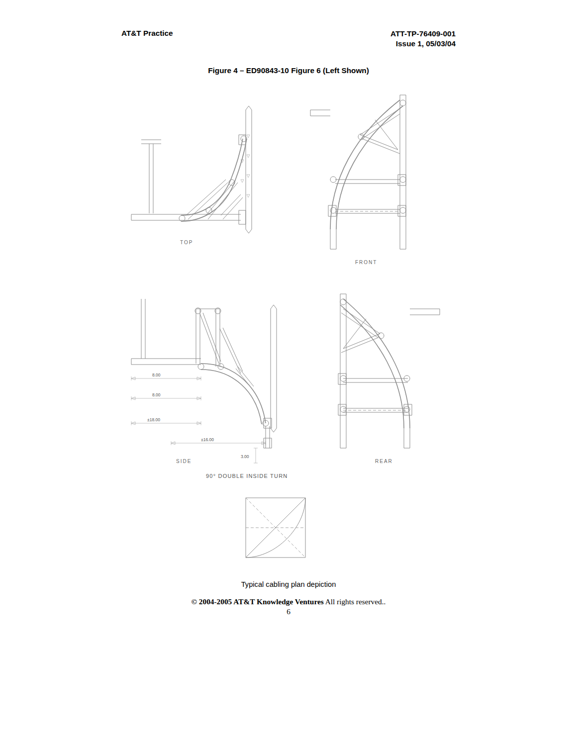AT&T Practice
ATT-TP-76409-001
Issue 1, 05/03/04
Figure 4 – ED90843-10 Figure 6 (Left Shown)
TOP FRONT 8.00 8.00 ±18.00 ±16.00 3.00 SIDE REAR 90° DOUBLE INSIDE TURN
Typical cabling plan depiction
© 2004-2005 AT&T Knowledge Ventures All rights reserved..
6